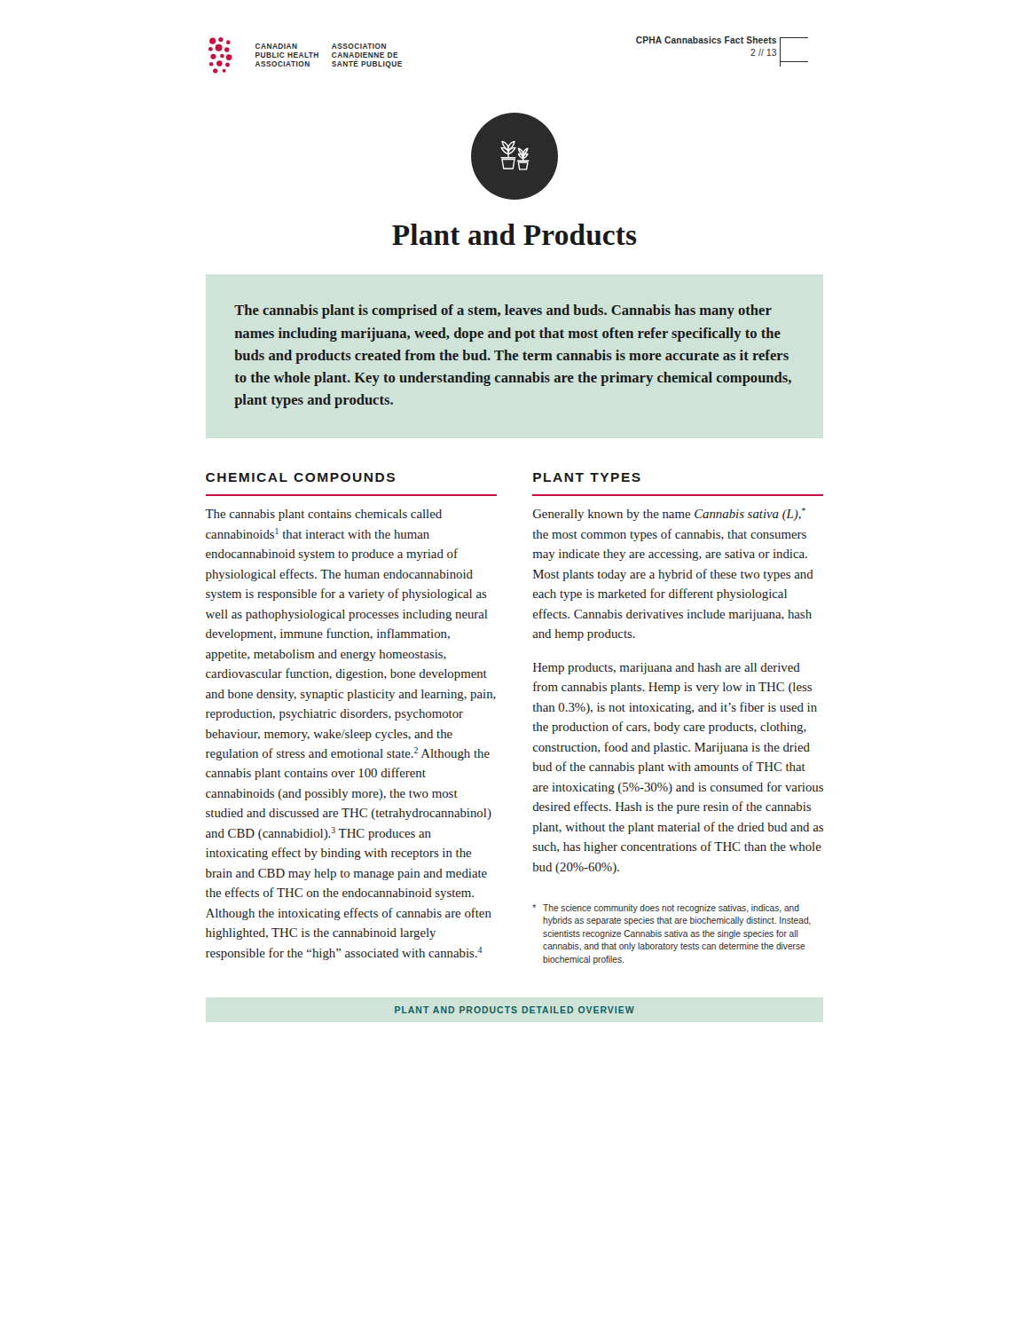CANADIAN
PUBLIC HEALTH
ASSOCIATION
ASSOCIATION
CANADIENNE DE
SANTÉ PUBLIQUE
CPHA Cannabasics Fact Sheets
2 // 13
Plant and Products
The cannabis plant is comprised of a stem, leaves and buds. Cannabis has many other names including marijuana, weed, dope and pot that most often refer specifically to the buds and products created from the bud. The term cannabis is more accurate as it refers to the whole plant. Key to understanding cannabis are the primary chemical compounds, plant types and products.
Chemical Compounds
The cannabis plant contains chemicals called cannabinoids1 that interact with the human endocannabinoid system to produce a myriad of physiological effects. The human endocannabinoid system is responsible for a variety of physiological as well as pathophysiological processes including neural development, immune function, inflammation, appetite, metabolism and energy homeostasis, cardiovascular function, digestion, bone development and bone density, synaptic plasticity and learning, pain, reproduction, psychiatric disorders, psychomotor behaviour, memory, wake/sleep cycles, and the regulation of stress and emotional state.2 Although the cannabis plant contains over 100 different cannabinoids (and possibly more), the two most studied and discussed are THC (tetrahydrocannabinol) and CBD (cannabidiol).3 THC produces an intoxicating effect by binding with receptors in the brain and CBD may help to manage pain and mediate the effects of THC on the endocannabinoid system. Although the intoxicating effects of cannabis are often highlighted, THC is the cannabinoid largely responsible for the “high” associated with cannabis.4
Plant Types
Generally known by the name Cannabis sativa (L),* the most common types of cannabis, that consumers may indicate they are accessing, are sativa or indica. Most plants today are a hybrid of these two types and each type is marketed for different physiological effects. Cannabis derivatives include marijuana, hash and hemp products.
Hemp products, marijuana and hash are all derived from cannabis plants. Hemp is very low in THC (less than 0.3%), is not intoxicating, and it’s fiber is used in the production of cars, body care products, clothing, construction, food and plastic. Marijuana is the dried bud of the cannabis plant with amounts of THC that are intoxicating (5%-30%) and is consumed for various desired effects. Hash is the pure resin of the cannabis plant, without the plant material of the dried bud and as such, has higher concentrations of THC than the whole bud (20%-60%).
* The science community does not recognize sativas, indicas, and hybrids as separate species that are biochemically distinct. Instead, scientists recognize Cannabis sativa as the single species for all cannabis, and that only laboratory tests can determine the diverse biochemical profiles.
Plant and Products Detailed Overview